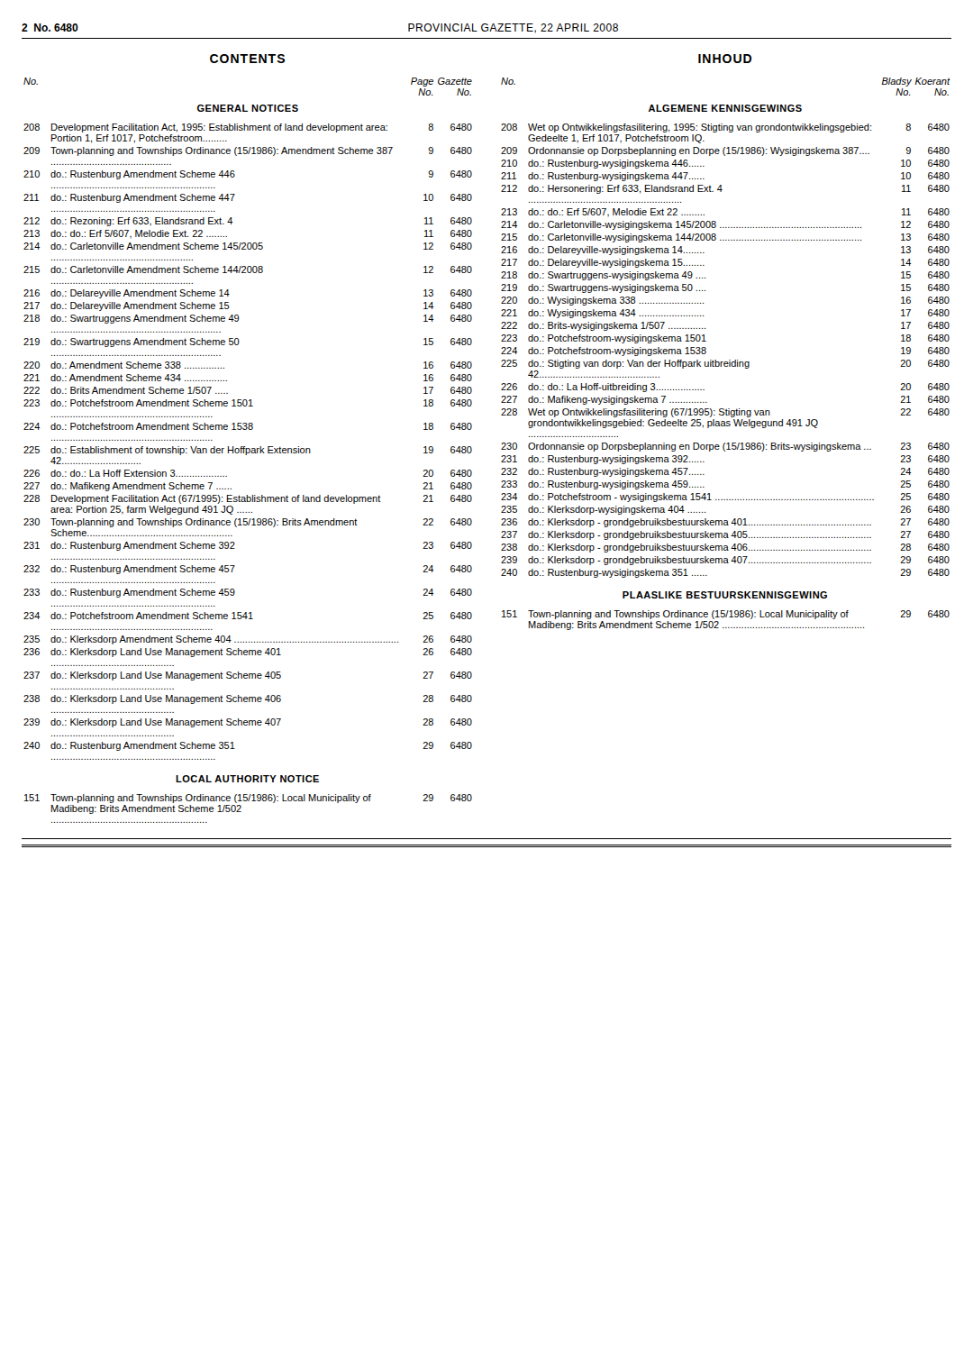2 No. 6480
PROVINCIAL GAZETTE, 22 APRIL 2008
CONTENTS
| No. | Page No. | Gazette No. |
| --- | --- | --- |
| GENERAL NOTICES |
| 208 | Development Facilitation Act, 1995: Establishment of land development area: Portion 1, Erf 1017, Potchefstroom......... | 8 | 6480 |
| 209 | Town-planning and Townships Ordinance (15/1986): Amendment Scheme 387 ............................................ | 9 | 6480 |
| 210 | do.: Rustenburg Amendment Scheme 446 ............................................................ | 9 | 6480 |
| 211 | do.: Rustenburg Amendment Scheme 447 ............................................................ | 10 | 6480 |
| 212 | do.: Rezoning: Erf 633, Elandsrand Ext. 4 | 11 | 6480 |
| 213 | do.: do.: Erf 5/607, Melodie Ext. 22 ........ | 11 | 6480 |
| 214 | do.: Carletonville Amendment Scheme 145/2005 .................................................... | 12 | 6480 |
| 215 | do.: Carletonville Amendment Scheme 144/2008 .................................................... | 12 | 6480 |
| 216 | do.: Delareyville Amendment Scheme 14 | 13 | 6480 |
| 217 | do.: Delareyville Amendment Scheme 15 | 14 | 6480 |
| 218 | do.: Swartruggens Amendment Scheme 49 .............................................................. | 14 | 6480 |
| 219 | do.: Swartruggens Amendment Scheme 50 .............................................................. | 15 | 6480 |
| 220 | do.: Amendment Scheme 338 ............... | 16 | 6480 |
| 221 | do.: Amendment Scheme 434 ................ | 16 | 6480 |
| 222 | do.: Brits Amendment Scheme 1/507 ..... | 17 | 6480 |
| 223 | do.: Potchefstroom Amendment Scheme 1501 ........................................................... | 18 | 6480 |
| 224 | do.: Potchefstroom Amendment Scheme 1538 ........................................................... | 18 | 6480 |
| 225 | do.: Establishment of township: Van der Hoffpark Extension 42............................. | 19 | 6480 |
| 226 | do.: do.: La Hoff Extension 3................... | 20 | 6480 |
| 227 | do.: Mafikeng Amendment Scheme 7 ...... | 21 | 6480 |
| 228 | Development Facilitation Act (67/1995): Establishment of land development area: Portion 25, farm Welgegund 491 JQ ...... | 21 | 6480 |
| 230 | Town-planning and Townships Ordinance (15/1986): Brits Amendment Scheme..................................................... | 22 | 6480 |
| 231 | do.: Rustenburg Amendment Scheme 392 ............................................................ | 23 | 6480 |
| 232 | do.: Rustenburg Amendment Scheme 457 ............................................................ | 24 | 6480 |
| 233 | do.: Rustenburg Amendment Scheme 459 ............................................................ | 24 | 6480 |
| 234 | do.: Potchefstroom Amendment Scheme 1541 ........................................................... | 25 | 6480 |
| 235 | do.: Klerksdorp Amendment Scheme 404 ............................................................ | 26 | 6480 |
| 236 | do.: Klerksdorp Land Use Management Scheme 401 ............................................. | 26 | 6480 |
| 237 | do.: Klerksdorp Land Use Management Scheme 405 ............................................. | 27 | 6480 |
| 238 | do.: Klerksdorp Land Use Management Scheme 406 ............................................. | 28 | 6480 |
| 239 | do.: Klerksdorp Land Use Management Scheme 407 ............................................. | 28 | 6480 |
| 240 | do.: Rustenburg Amendment Scheme 351 ............................................................ | 29 | 6480 |
| LOCAL AUTHORITY NOTICE |
| 151 | Town-planning and Townships Ordinance (15/1986): Local Municipality of Madibeng: Brits Amendment Scheme 1/502 ......................................................... | 29 | 6480 |
INHOUD
| No. | Bladsy No. | Koerant No. |
| --- | --- | --- |
| ALGEMENE KENNISGEWINGS |
| 208 | Wet op Ontwikkelingsfasilitering, 1995: Stigting van grondontwikkelingsgebied: Gedeelte 1, Erf 1017, Potchefstroom IQ. | 8 | 6480 |
| 209 | Ordonnansie op Dorpsbeplanning en Dorpe (15/1986): Wysigingskema 387.... | 9 | 6480 |
| 210 | do.: Rustenburg-wysigingskema 446...... | 10 | 6480 |
| 211 | do.: Rustenburg-wysigingskema 447...... | 10 | 6480 |
| 212 | do.: Hersonering: Erf 633, Elandsrand Ext. 4 ........................................................ | 11 | 6480 |
| 213 | do.: do.: Erf 5/607, Melodie Ext 22 ......... | 11 | 6480 |
| 214 | do.: Carletonville-wysigingskema 145/2008 .................................................... | 12 | 6480 |
| 215 | do.: Carletonville-wysigingskema 144/2008 .................................................... | 13 | 6480 |
| 216 | do.: Delareyville-wysigingskema 14........ | 13 | 6480 |
| 217 | do.: Delareyville-wysigingskema 15........ | 14 | 6480 |
| 218 | do.: Swartruggens-wysigingskema 49 .... | 15 | 6480 |
| 219 | do.: Swartruggens-wysigingskema 50 .... | 15 | 6480 |
| 220 | do.: Wysigingskema 338 ........................ | 16 | 6480 |
| 221 | do.: Wysigingskema 434 ........................ | 17 | 6480 |
| 222 | do.: Brits-wysigingskema 1/507 .............. | 17 | 6480 |
| 223 | do.: Potchefstroom-wysigingskema 1501 | 18 | 6480 |
| 224 | do.: Potchefstroom-wysigingskema 1538 | 19 | 6480 |
| 225 | do.: Stigting van dorp: Van der Hoffpark uitbreiding 42............................................ | 20 | 6480 |
| 226 | do.: do.: La Hoff-uitbreiding 3.................. | 20 | 6480 |
| 227 | do.: Mafikeng-wysigingskema 7 .............. | 21 | 6480 |
| 228 | Wet op Ontwikkelingsfasilitering (67/1995): Stigting van grondontwikkelingsgebied: Gedeelte 25, plaas Welgegund 491 JQ ................................. | 22 | 6480 |
| 230 | Ordonnansie op Dorpsbeplanning en Dorpe (15/1986): Brits-wysigingskema ... | 23 | 6480 |
| 231 | do.: Rustenburg-wysigingskema 392...... | 23 | 6480 |
| 232 | do.: Rustenburg-wysigingskema 457...... | 24 | 6480 |
| 233 | do.: Rustenburg-wysigingskema 459...... | 25 | 6480 |
| 234 | do.: Potchefstroom - wysigingskema 1541 .......................................................... | 25 | 6480 |
| 235 | do.: Klerksdorp-wysigingskema 404 ....... | 26 | 6480 |
| 236 | do.: Klerksdorp - grondgebruiksbestuurskema 401............................................. | 27 | 6480 |
| 237 | do.: Klerksdorp - grondgebruiksbestuurskema 405............................................. | 27 | 6480 |
| 238 | do.: Klerksdorp - grondgebruiksbestuurskema 406............................................. | 28 | 6480 |
| 239 | do.: Klerksdorp - grondgebruiksbestuurskema 407............................................. | 29 | 6480 |
| 240 | do.: Rustenburg-wysigingskema 351 ...... | 29 | 6480 |
| PLAASLIKE BESTUURSKENNISGEWING |
| 151 | Town-planning and Townships Ordinance (15/1986): Local Municipality of Madibeng: Brits Amendment Scheme 1/502 .................................................... | 29 | 6480 |